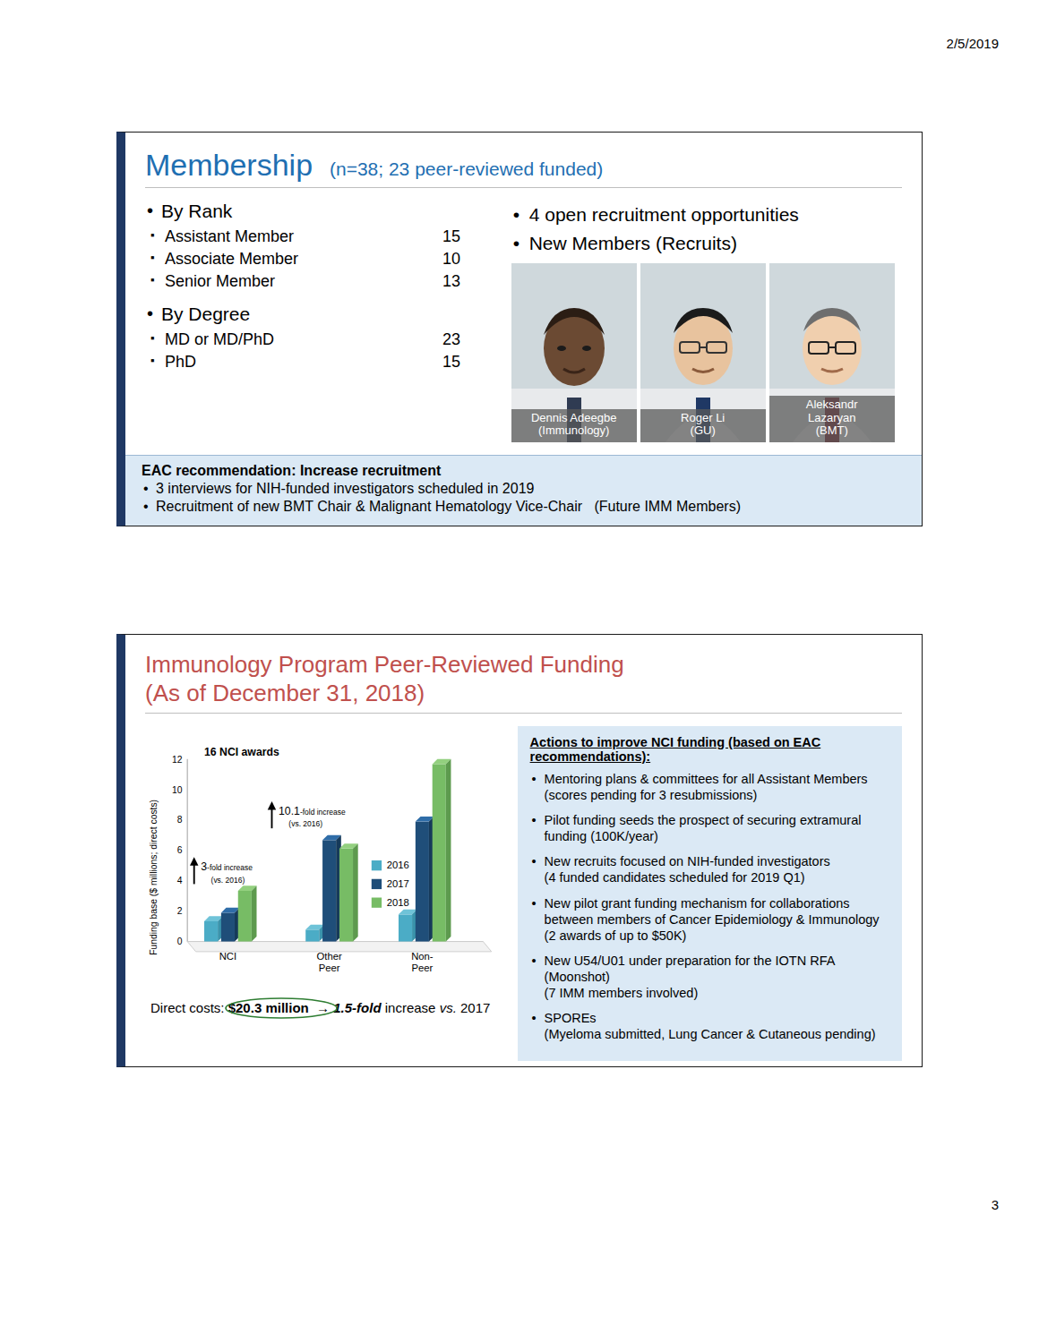2/5/2019
Membership (n=38; 23 peer-reviewed funded)
By Rank
Assistant Member 15
Associate Member 10
Senior Member 13
By Degree
MD or MD/PhD 23
PhD 15
4 open recruitment opportunities
New Members (Recruits)
Dennis Adeegbe
(Immunology)
Roger Li
(GU)
Aleksandr
Lazaryan
(BMT)
EAC recommendation: Increase recruitment
3 interviews for NIH-funded investigators scheduled in 2019
Recruitment of new BMT Chair & Malignant Hematology Vice-Chair (Future IMM Members)
Immunology Program Peer-Reviewed Funding
(As of December 31, 2018)
Funding base ($ millions; direct costs) 12 10 8 6 4 2 0 NCI Other Peer Non- Peer 16 NCI awards 10.1-fold increase (vs. 2016) 3-fold increase (vs. 2016) 2016 2017 2018
Direct costs: $20.3 million → 1.5-fold increase vs. 2017
Actions to improve NCI funding (based on EAC recommendations):
Mentoring plans & committees for all Assistant Members (scores pending for 3 resubmissions)
Pilot funding seeds the prospect of securing extramural funding (100K/year)
New recruits focused on NIH-funded investigators
(4 funded candidates scheduled for 2019 Q1)
New pilot grant funding mechanism for collaborations between members of Cancer Epidemiology & Immunology (2 awards of up to $50K)
New U54/U01 under preparation for the IOTN RFA (Moonshot)
(7 IMM members involved)
SPOREs
(Myeloma submitted, Lung Cancer & Cutaneous pending)
3